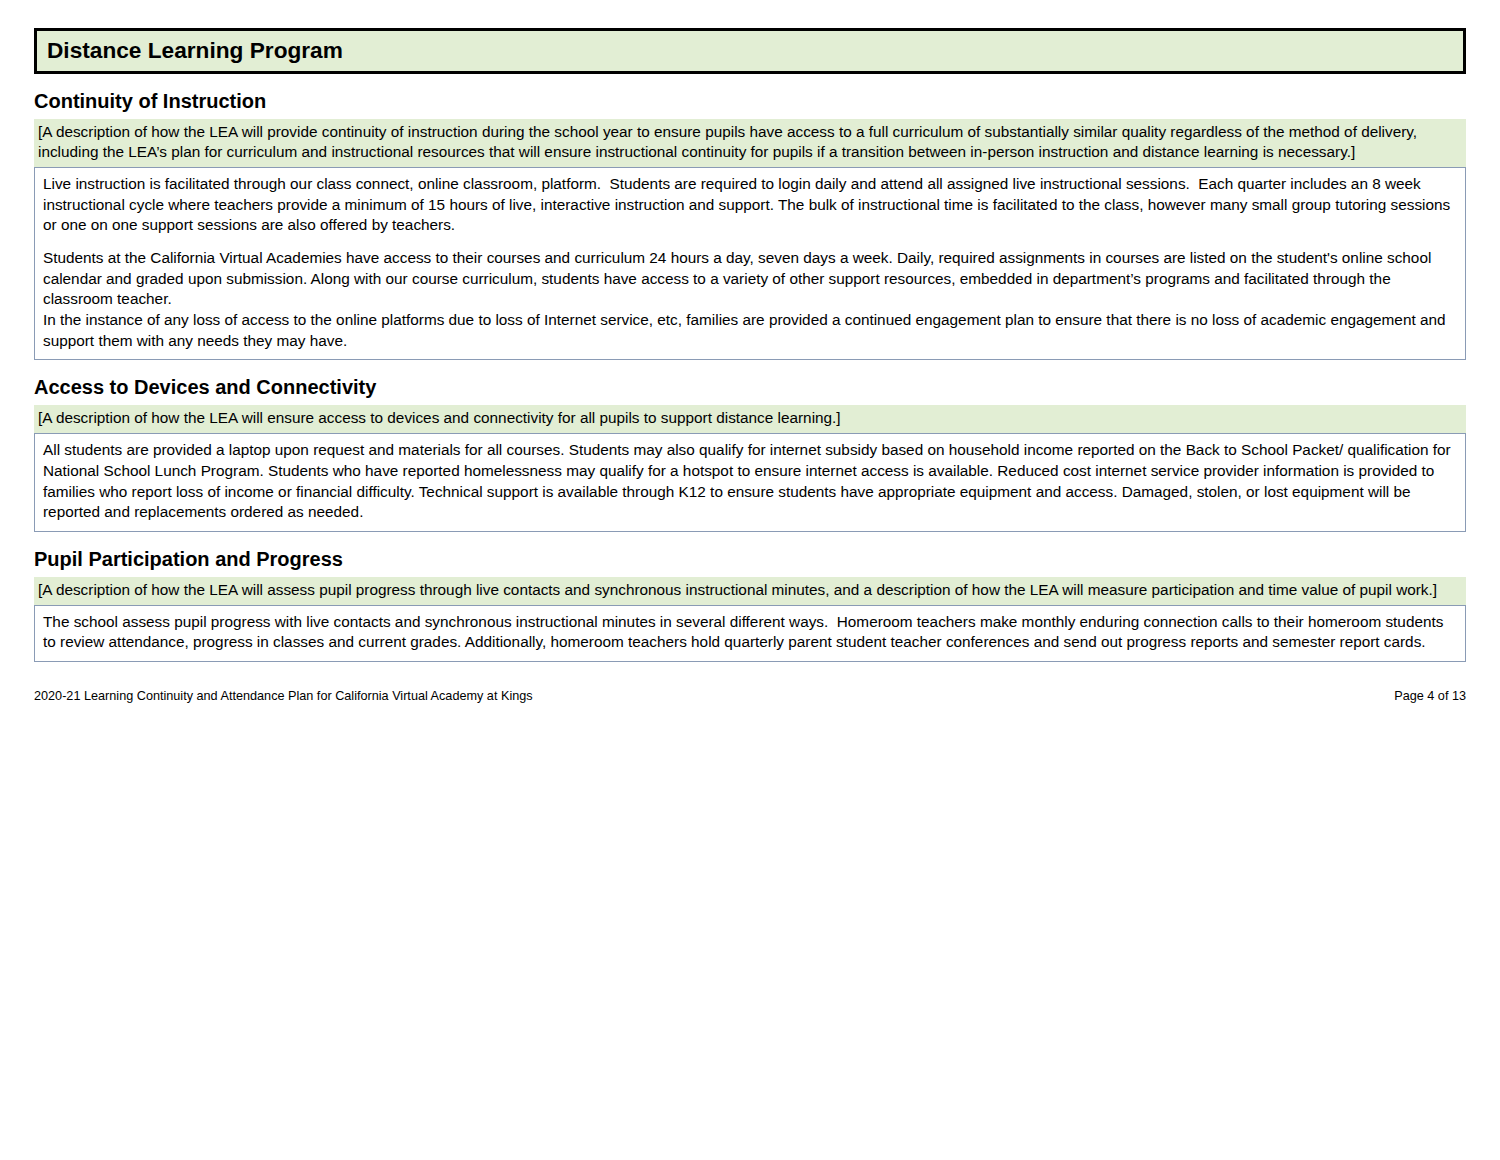Distance Learning Program
Continuity of Instruction
[A description of how the LEA will provide continuity of instruction during the school year to ensure pupils have access to a full curriculum of substantially similar quality regardless of the method of delivery, including the LEA’s plan for curriculum and instructional resources that will ensure instructional continuity for pupils if a transition between in-person instruction and distance learning is necessary.]
Live instruction is facilitated through our class connect, online classroom, platform. Students are required to login daily and attend all assigned live instructional sessions. Each quarter includes an 8 week instructional cycle where teachers provide a minimum of 15 hours of live, interactive instruction and support. The bulk of instructional time is facilitated to the class, however many small group tutoring sessions or one on one support sessions are also offered by teachers.
Students at the California Virtual Academies have access to their courses and curriculum 24 hours a day, seven days a week. Daily, required assignments in courses are listed on the student's online school calendar and graded upon submission. Along with our course curriculum, students have access to a variety of other support resources, embedded in department’s programs and facilitated through the classroom teacher.
In the instance of any loss of access to the online platforms due to loss of Internet service, etc, families are provided a continued engagement plan to ensure that there is no loss of academic engagement and support them with any needs they may have.
Access to Devices and Connectivity
[A description of how the LEA will ensure access to devices and connectivity for all pupils to support distance learning.]
All students are provided a laptop upon request and materials for all courses. Students may also qualify for internet subsidy based on household income reported on the Back to School Packet/ qualification for National School Lunch Program. Students who have reported homelessness may qualify for a hotspot to ensure internet access is available. Reduced cost internet service provider information is provided to families who report loss of income or financial difficulty. Technical support is available through K12 to ensure students have appropriate equipment and access. Damaged, stolen, or lost equipment will be reported and replacements ordered as needed.
Pupil Participation and Progress
[A description of how the LEA will assess pupil progress through live contacts and synchronous instructional minutes, and a description of how the LEA will measure participation and time value of pupil work.]
The school assess pupil progress with live contacts and synchronous instructional minutes in several different ways. Homeroom teachers make monthly enduring connection calls to their homeroom students to review attendance, progress in classes and current grades. Additionally, homeroom teachers hold quarterly parent student teacher conferences and send out progress reports and semester report cards.
2020-21 Learning Continuity and Attendance Plan for California Virtual Academy at Kings Page 4 of 13